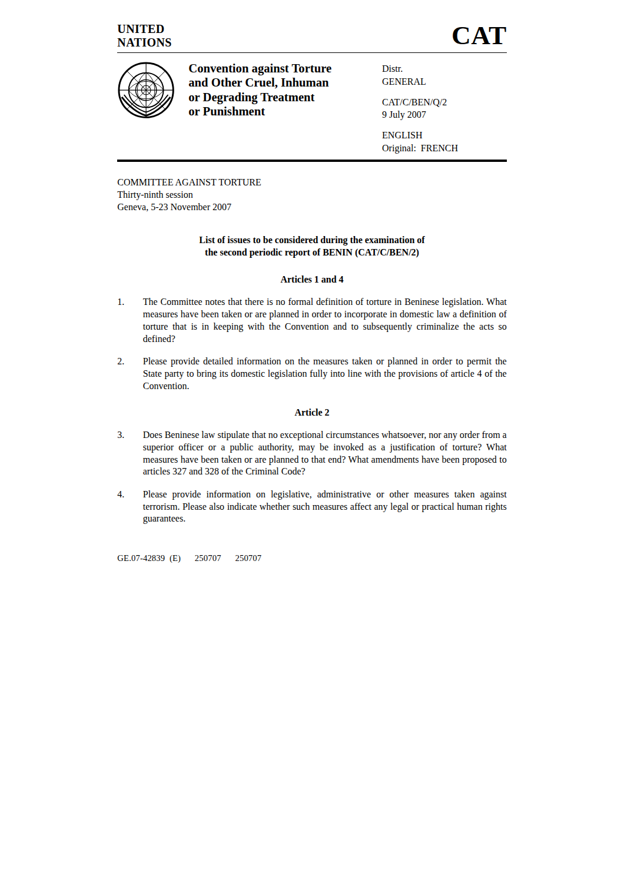UNITED
NATIONS
CAT
Convention against Torture
and Other Cruel, Inhuman
or Degrading Treatment
or Punishment
Distr.
GENERAL
CAT/C/BEN/Q/2
9 July 2007
ENGLISH
Original: FRENCH
COMMITTEE AGAINST TORTURE
Thirty-ninth session
Geneva, 5-23 November 2007
List of issues to be considered during the examination of the second periodic report of BENIN (CAT/C/BEN/2)
Articles 1 and 4
1.
The Committee notes that there is no formal definition of torture in Beninese legislation. What measures have been taken or are planned in order to incorporate in domestic law a definition of torture that is in keeping with the Convention and to subsequently criminalize the acts so defined?
2.
Please provide detailed information on the measures taken or planned in order to permit the State party to bring its domestic legislation fully into line with the provisions of article 4 of the Convention.
Article 2
3.
Does Beninese law stipulate that no exceptional circumstances whatsoever, nor any order from a superior officer or a public authority, may be invoked as a justification of torture? What measures have been taken or are planned to that end? What amendments have been proposed to articles 327 and 328 of the Criminal Code?
4.
Please provide information on legislative, administrative or other measures taken against terrorism. Please also indicate whether such measures affect any legal or practical human rights guarantees.
GE.07-42839 (E) 250707 250707